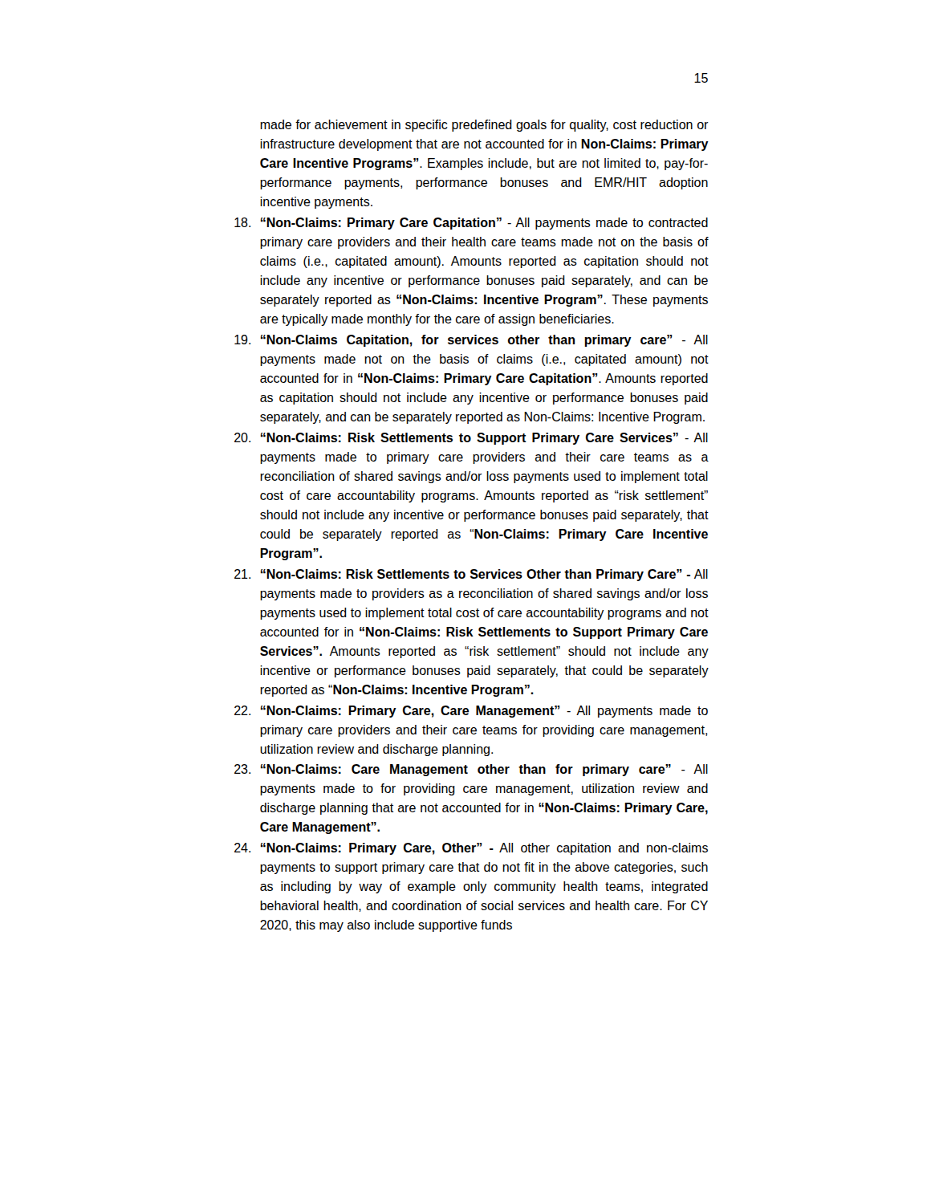15
made for achievement in specific predefined goals for quality, cost reduction or infrastructure development that are not accounted for in Non-Claims: Primary Care Incentive Programs”. Examples include, but are not limited to, pay-for-performance payments, performance bonuses and EMR/HIT adoption incentive payments.
“Non-Claims: Primary Care Capitation” - All payments made to contracted primary care providers and their health care teams made not on the basis of claims (i.e., capitated amount). Amounts reported as capitation should not include any incentive or performance bonuses paid separately, and can be separately reported as “Non-Claims: Incentive Program”. These payments are typically made monthly for the care of assign beneficiaries.
“Non-Claims Capitation, for services other than primary care” - All payments made not on the basis of claims (i.e., capitated amount) not accounted for in “Non-Claims: Primary Care Capitation”. Amounts reported as capitation should not include any incentive or performance bonuses paid separately, and can be separately reported as Non-Claims: Incentive Program.
“Non-Claims: Risk Settlements to Support Primary Care Services” - All payments made to primary care providers and their care teams as a reconciliation of shared savings and/or loss payments used to implement total cost of care accountability programs. Amounts reported as “risk settlement” should not include any incentive or performance bonuses paid separately, that could be separately reported as “Non-Claims: Primary Care Incentive Program”.
“Non-Claims: Risk Settlements to Services Other than Primary Care” - All payments made to providers as a reconciliation of shared savings and/or loss payments used to implement total cost of care accountability programs and not accounted for in “Non-Claims: Risk Settlements to Support Primary Care Services”. Amounts reported as “risk settlement” should not include any incentive or performance bonuses paid separately, that could be separately reported as “Non-Claims: Incentive Program”.
“Non-Claims: Primary Care, Care Management” - All payments made to primary care providers and their care teams for providing care management, utilization review and discharge planning.
“Non-Claims: Care Management other than for primary care” - All payments made to for providing care management, utilization review and discharge planning that are not accounted for in “Non-Claims: Primary Care, Care Management”.
“Non-Claims: Primary Care, Other” - All other capitation and non-claims payments to support primary care that do not fit in the above categories, such as including by way of example only community health teams, integrated behavioral health, and coordination of social services and health care. For CY 2020, this may also include supportive funds